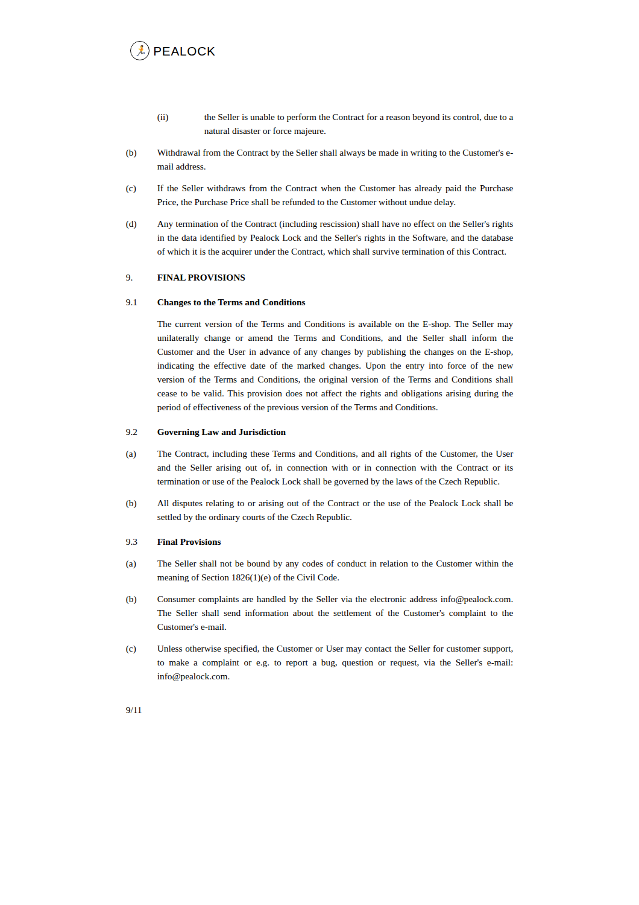🏃
PEALOCK
(ii)
the Seller is unable to perform the Contract for a reason beyond its control, due to a natural disaster or force majeure.
(b)
Withdrawal from the Contract by the Seller shall always be made in writing to the Customer's e-mail address.
(c)
If the Seller withdraws from the Contract when the Customer has already paid the Purchase Price, the Purchase Price shall be refunded to the Customer without undue delay.
(d)
Any termination of the Contract (including rescission) shall have no effect on the Seller's rights in the data identified by Pealock Lock and the Seller's rights in the Software, and the database of which it is the acquirer under the Contract, which shall survive termination of this Contract.
9.
FINAL PROVISIONS
9.1
Changes to the Terms and Conditions
The current version of the Terms and Conditions is available on the E-shop. The Seller may unilaterally change or amend the Terms and Conditions, and the Seller shall inform the Customer and the User in advance of any changes by publishing the changes on the E-shop, indicating the effective date of the marked changes. Upon the entry into force of the new version of the Terms and Conditions, the original version of the Terms and Conditions shall cease to be valid. This provision does not affect the rights and obligations arising during the period of effectiveness of the previous version of the Terms and Conditions.
9.2
Governing Law and Jurisdiction
(a)
The Contract, including these Terms and Conditions, and all rights of the Customer, the User and the Seller arising out of, in connection with or in connection with the Contract or its termination or use of the Pealock Lock shall be governed by the laws of the Czech Republic.
(b)
All disputes relating to or arising out of the Contract or the use of the Pealock Lock shall be settled by the ordinary courts of the Czech Republic.
9.3
Final Provisions
(a)
The Seller shall not be bound by any codes of conduct in relation to the Customer within the meaning of Section 1826(1)(e) of the Civil Code.
(b)
Consumer complaints are handled by the Seller via the electronic address info@pealock.com. The Seller shall send information about the settlement of the Customer's complaint to the Customer's e-mail.
(c)
Unless otherwise specified, the Customer or User may contact the Seller for customer support, to make a complaint or e.g. to report a bug, question or request, via the Seller's e-mail: info@pealock.com.
9/11